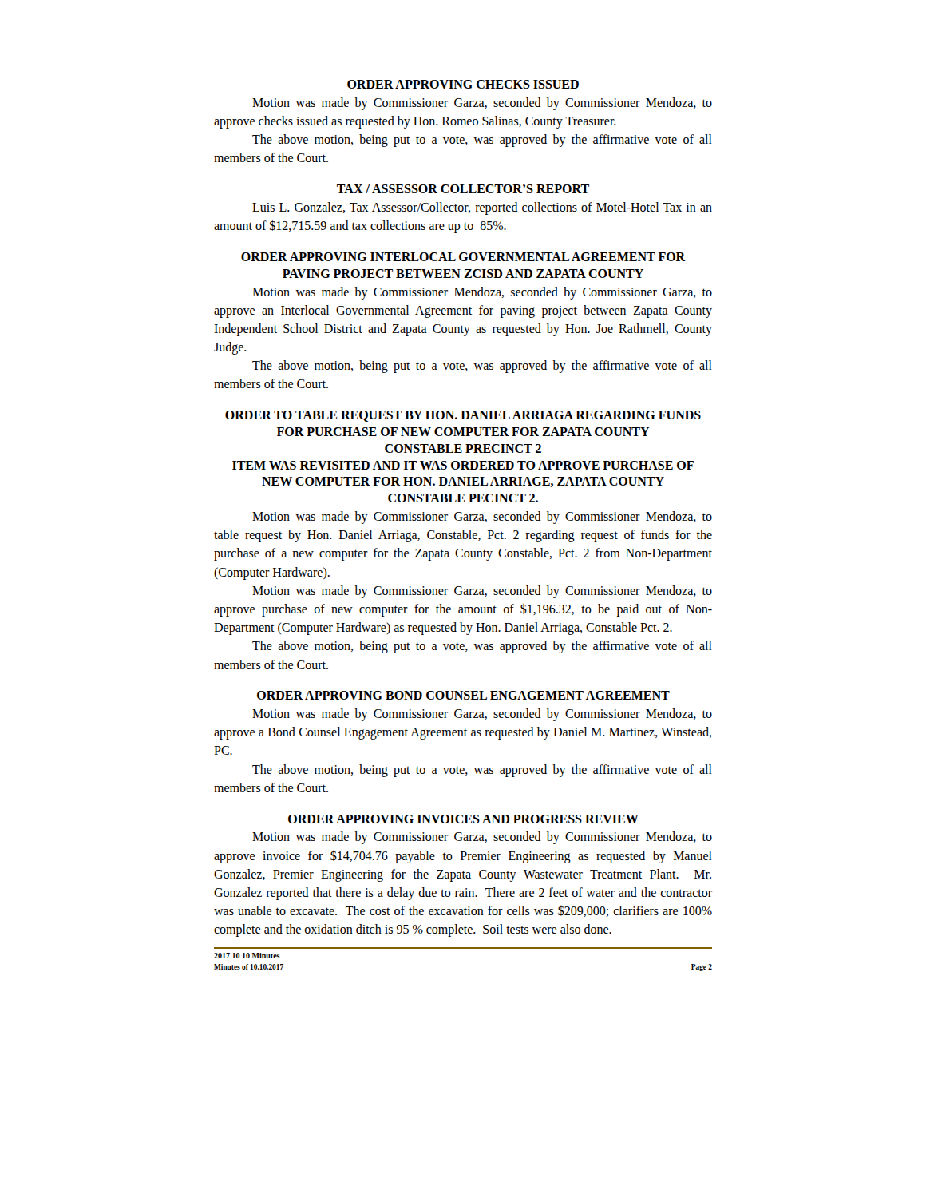Order Approving Checks Issued
Motion was made by Commissioner Garza, seconded by Commissioner Mendoza, to approve checks issued as requested by Hon. Romeo Salinas, County Treasurer.
The above motion, being put to a vote, was approved by the affirmative vote of all members of the Court.
Tax / Assessor Collector’s Report
Luis L. Gonzalez, Tax Assessor/Collector, reported collections of Motel-Hotel Tax in an amount of $12,715.59 and tax collections are up to 85%.
Order Approving Interlocal Governmental Agreement for
Paving Project Between ZCISD and Zapata County
Motion was made by Commissioner Mendoza, seconded by Commissioner Garza, to approve an Interlocal Governmental Agreement for paving project between Zapata County Independent School District and Zapata County as requested by Hon. Joe Rathmell, County Judge.
The above motion, being put to a vote, was approved by the affirmative vote of all members of the Court.
Order to Table Request by Hon. Daniel Arriaga Regarding Funds
for Purchase of New Computer for Zapata County
Constable Precinct 2
Item Was Revisited and It Was Ordered to Approve Purchase of
New Computer for Hon. Daniel Arriage, Zapata County
Constable Pecinct 2.
Motion was made by Commissioner Garza, seconded by Commissioner Mendoza, to table request by Hon. Daniel Arriaga, Constable, Pct. 2 regarding request of funds for the purchase of a new computer for the Zapata County Constable, Pct. 2 from Non-Department (Computer Hardware).
Motion was made by Commissioner Garza, seconded by Commissioner Mendoza, to approve purchase of new computer for the amount of $1,196.32, to be paid out of Non-Department (Computer Hardware) as requested by Hon. Daniel Arriaga, Constable Pct. 2.
The above motion, being put to a vote, was approved by the affirmative vote of all members of the Court.
Order Approving Bond Counsel Engagement Agreement
Motion was made by Commissioner Garza, seconded by Commissioner Mendoza, to approve a Bond Counsel Engagement Agreement as requested by Daniel M. Martinez, Winstead, PC.
The above motion, being put to a vote, was approved by the affirmative vote of all members of the Court.
Order Approving Invoices and Progress Review
Motion was made by Commissioner Garza, seconded by Commissioner Mendoza, to approve invoice for $14,704.76 payable to Premier Engineering as requested by Manuel Gonzalez, Premier Engineering for the Zapata County Wastewater Treatment Plant. Mr. Gonzalez reported that there is a delay due to rain. There are 2 feet of water and the contractor was unable to excavate. The cost of the excavation for cells was $209,000; clarifiers are 100% complete and the oxidation ditch is 95 % complete. Soil tests were also done.
2017 10 10 Minutes
Minutes of 10.10.2017 Page 2